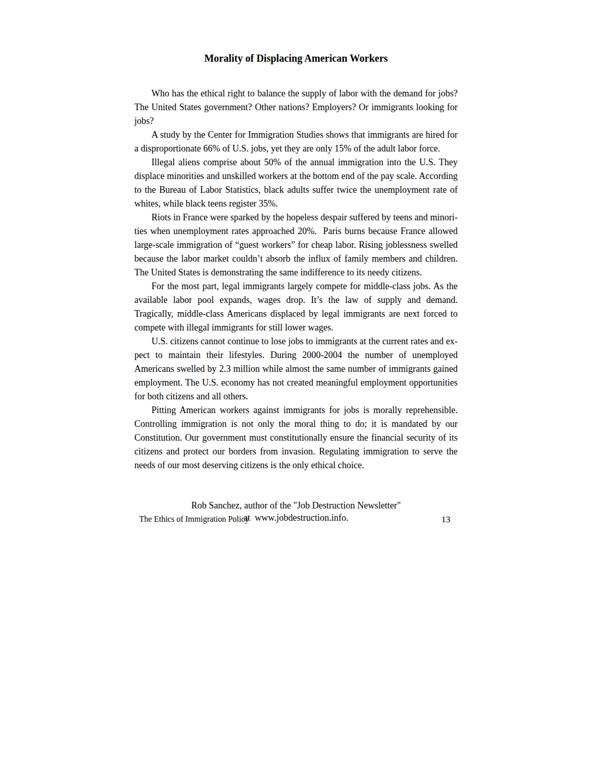Morality of Displacing American Workers
Who has the ethical right to balance the supply of labor with the demand for jobs? The United States government? Other nations? Employers? Or immigrants looking for jobs?
A study by the Center for Immigration Studies shows that immigrants are hired for a disproportionate 66% of U.S. jobs, yet they are only 15% of the adult labor force.
Illegal aliens comprise about 50% of the annual immigration into the U.S. They displace minorities and unskilled workers at the bottom end of the pay scale. According to the Bureau of Labor Statistics, black adults suffer twice the unemployment rate of whites, while black teens register 35%.
Riots in France were sparked by the hopeless despair suffered by teens and minorities when unemployment rates approached 20%. Paris burns because France allowed large-scale immigration of “guest workers” for cheap labor. Rising joblessness swelled because the labor market couldn’t absorb the influx of family members and children. The United States is demonstrating the same indifference to its needy citizens.
For the most part, legal immigrants largely compete for middle-class jobs. As the available labor pool expands, wages drop. It’s the law of supply and demand. Tragically, middle-class Americans displaced by legal immigrants are next forced to compete with illegal immigrants for still lower wages.
U.S. citizens cannot continue to lose jobs to immigrants at the current rates and expect to maintain their lifestyles. During 2000-2004 the number of unemployed Americans swelled by 2.3 million while almost the same number of immigrants gained employment. The U.S. economy has not created meaningful employment opportunities for both citizens and all others.
Pitting American workers against immigrants for jobs is morally reprehensible. Controlling immigration is not only the moral thing to do; it is mandated by our Constitution. Our government must constitutionally ensure the financial security of its citizens and protect our borders from invasion. Regulating immigration to serve the needs of our most deserving citizens is the only ethical choice.
Rob Sanchez, author of the "Job Destruction Newsletter"
at www.jobdestruction.info.
13 The Ethics of Immigration Policy